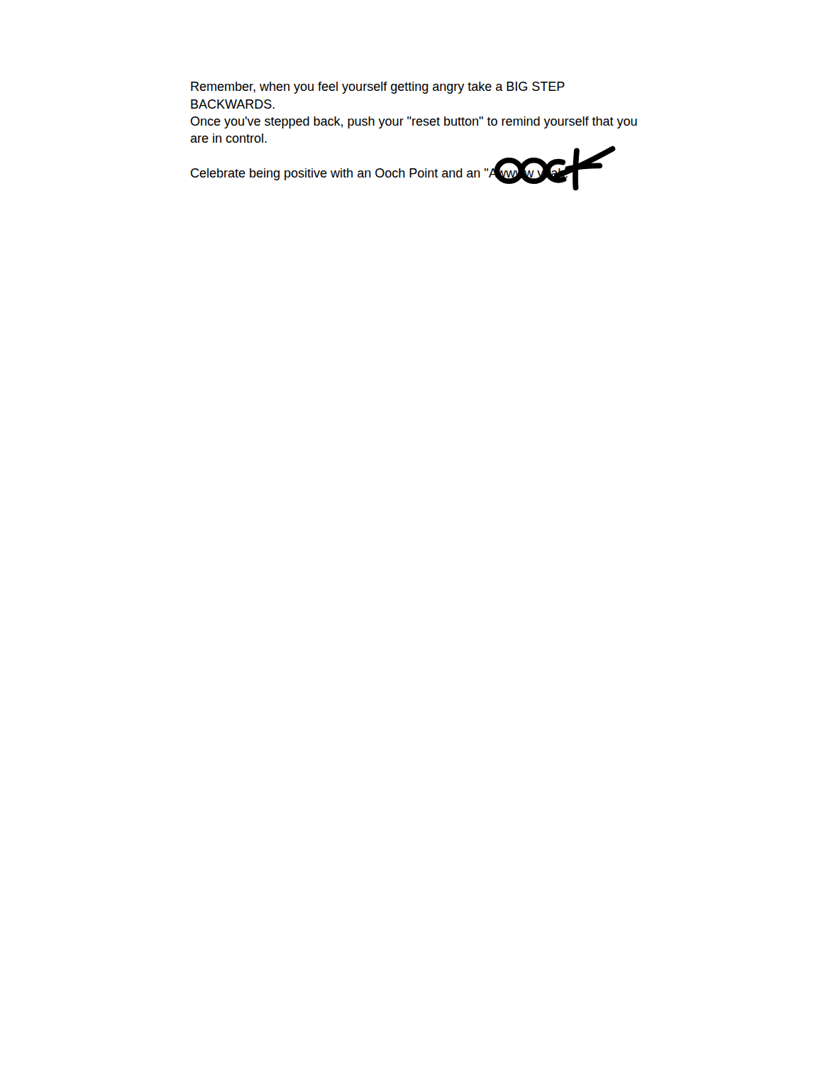Remember, when you feel yourself getting angry take a BIG STEP BACKWARDS.
Once you've stepped back, push your "reset button" to remind yourself that you are in control.
Celebrate being positive with an Ooch Point and an "Awwww yeah!"